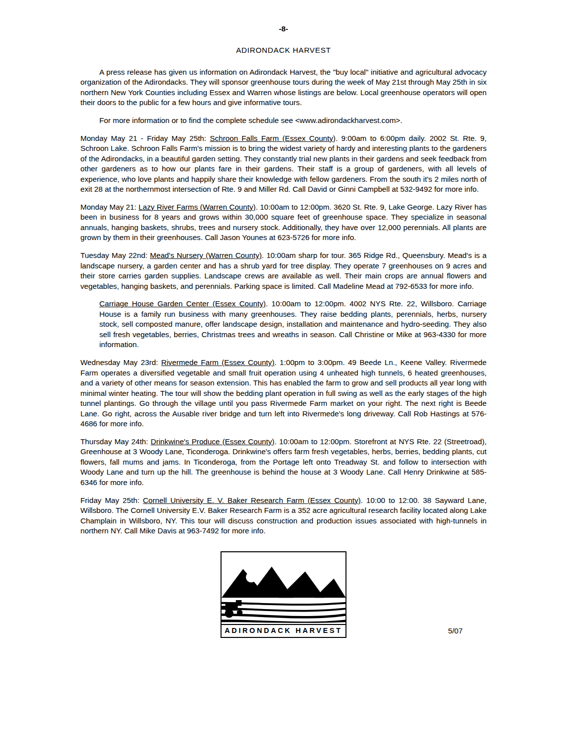-8-
ADIRONDACK HARVEST
A press release has given us information on Adirondack Harvest, the "buy local" initiative and agricultural advocacy organization of the Adirondacks. They will sponsor greenhouse tours during the week of May 21st through May 25th in six northern New York Counties including Essex and Warren whose listings are below. Local greenhouse operators will open their doors to the public for a few hours and give informative tours.
For more information or to find the complete schedule see <www.adirondackharvest.com>.
Monday May 21 - Friday May 25th: Schroon Falls Farm (Essex County). 9:00am to 6:00pm daily. 2002 St. Rte. 9, Schroon Lake. Schroon Falls Farm's mission is to bring the widest variety of hardy and interesting plants to the gardeners of the Adirondacks, in a beautiful garden setting. They constantly trial new plants in their gardens and seek feedback from other gardeners as to how our plants fare in their gardens. Their staff is a group of gardeners, with all levels of experience, who love plants and happily share their knowledge with fellow gardeners. From the south it's 2 miles north of exit 28 at the northernmost intersection of Rte. 9 and Miller Rd. Call David or Ginni Campbell at 532-9492 for more info.
Monday May 21: Lazy River Farms (Warren County). 10:00am to 12:00pm. 3620 St. Rte. 9, Lake George. Lazy River has been in business for 8 years and grows within 30,000 square feet of greenhouse space. They specialize in seasonal annuals, hanging baskets, shrubs, trees and nursery stock. Additionally, they have over 12,000 perennials. All plants are grown by them in their greenhouses. Call Jason Younes at 623-5726 for more info.
Tuesday May 22nd: Mead's Nursery (Warren County). 10:00am sharp for tour. 365 Ridge Rd., Queensbury. Mead's is a landscape nursery, a garden center and has a shrub yard for tree display. They operate 7 greenhouses on 9 acres and their store carries garden supplies. Landscape crews are available as well. Their main crops are annual flowers and vegetables, hanging baskets, and perennials. Parking space is limited. Call Madeline Mead at 792-6533 for more info.
Carriage House Garden Center (Essex County). 10:00am to 12:00pm. 4002 NYS Rte. 22, Willsboro. Carriage House is a family run business with many greenhouses. They raise bedding plants, perennials, herbs, nursery stock, sell composted manure, offer landscape design, installation and maintenance and hydro-seeding. They also sell fresh vegetables, berries, Christmas trees and wreaths in season. Call Christine or Mike at 963-4330 for more information.
Wednesday May 23rd: Rivermede Farm (Essex County). 1:00pm to 3:00pm. 49 Beede Ln., Keene Valley. Rivermede Farm operates a diversified vegetable and small fruit operation using 4 unheated high tunnels, 6 heated greenhouses, and a variety of other means for season extension. This has enabled the farm to grow and sell products all year long with minimal winter heating. The tour will show the bedding plant operation in full swing as well as the early stages of the high tunnel plantings. Go through the village until you pass Rivermede Farm market on your right. The next right is Beede Lane. Go right, across the Ausable river bridge and turn left into Rivermede's long driveway. Call Rob Hastings at 576-4686 for more info.
Thursday May 24th: Drinkwine's Produce (Essex County). 10:00am to 12:00pm. Storefront at NYS Rte. 22 (Streetroad), Greenhouse at 3 Woody Lane, Ticonderoga. Drinkwine's offers farm fresh vegetables, herbs, berries, bedding plants, cut flowers, fall mums and jams. In Ticonderoga, from the Portage left onto Treadway St. and follow to intersection with Woody Lane and turn up the hill. The greenhouse is behind the house at 3 Woody Lane. Call Henry Drinkwine at 585-6346 for more info.
Friday May 25th: Cornell University E. V. Baker Research Farm (Essex County). 10:00 to 12:00. 38 Sayward Lane, Willsboro. The Cornell University E.V. Baker Research Farm is a 352 acre agricultural research facility located along Lake Champlain in Willsboro, NY. This tour will discuss construction and production issues associated with high-tunnels in northern NY. Call Mike Davis at 963-7492 for more info.
ADIRONDACK HARVEST
5/07